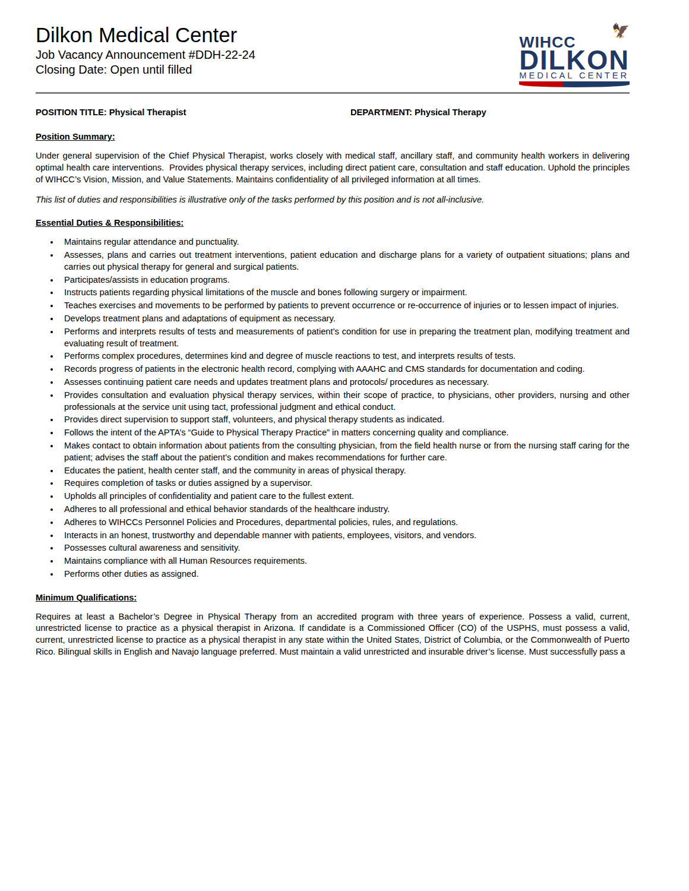Dilkon Medical Center
Job Vacancy Announcement #DDH-22-24
Closing Date: Open until filled
🦅
WIHCC
DILKON
MEDICAL CENTER
POSITION TITLE: Physical Therapist
DEPARTMENT: Physical Therapy
Position Summary:
Under general supervision of the Chief Physical Therapist, works closely with medical staff, ancillary staff, and community health workers in delivering optimal health care interventions. Provides physical therapy services, including direct patient care, consultation and staff education. Uphold the principles of WIHCC’s Vision, Mission, and Value Statements. Maintains confidentiality of all privileged information at all times.
This list of duties and responsibilities is illustrative only of the tasks performed by this position and is not all-inclusive.
Essential Duties & Responsibilities:
Maintains regular attendance and punctuality.
Assesses, plans and carries out treatment interventions, patient education and discharge plans for a variety of outpatient situations; plans and carries out physical therapy for general and surgical patients.
Participates/assists in education programs.
Instructs patients regarding physical limitations of the muscle and bones following surgery or impairment.
Teaches exercises and movements to be performed by patients to prevent occurrence or re-occurrence of injuries or to lessen impact of injuries.
Develops treatment plans and adaptations of equipment as necessary.
Performs and interprets results of tests and measurements of patient’s condition for use in preparing the treatment plan, modifying treatment and evaluating result of treatment.
Performs complex procedures, determines kind and degree of muscle reactions to test, and interprets results of tests.
Records progress of patients in the electronic health record, complying with AAAHC and CMS standards for documentation and coding.
Assesses continuing patient care needs and updates treatment plans and protocols/ procedures as necessary.
Provides consultation and evaluation physical therapy services, within their scope of practice, to physicians, other providers, nursing and other professionals at the service unit using tact, professional judgment and ethical conduct.
Provides direct supervision to support staff, volunteers, and physical therapy students as indicated.
Follows the intent of the APTA’s “Guide to Physical Therapy Practice” in matters concerning quality and compliance.
Makes contact to obtain information about patients from the consulting physician, from the field health nurse or from the nursing staff caring for the patient; advises the staff about the patient’s condition and makes recommendations for further care.
Educates the patient, health center staff, and the community in areas of physical therapy.
Requires completion of tasks or duties assigned by a supervisor.
Upholds all principles of confidentiality and patient care to the fullest extent.
Adheres to all professional and ethical behavior standards of the healthcare industry.
Adheres to WIHCCs Personnel Policies and Procedures, departmental policies, rules, and regulations.
Interacts in an honest, trustworthy and dependable manner with patients, employees, visitors, and vendors.
Possesses cultural awareness and sensitivity.
Maintains compliance with all Human Resources requirements.
Performs other duties as assigned.
Minimum Qualifications:
Requires at least a Bachelor’s Degree in Physical Therapy from an accredited program with three years of experience. Possess a valid, current, unrestricted license to practice as a physical therapist in Arizona. If candidate is a Commissioned Officer (CO) of the USPHS, must possess a valid, current, unrestricted license to practice as a physical therapist in any state within the United States, District of Columbia, or the Commonwealth of Puerto Rico. Bilingual skills in English and Navajo language preferred. Must maintain a valid unrestricted and insurable driver’s license. Must successfully pass a